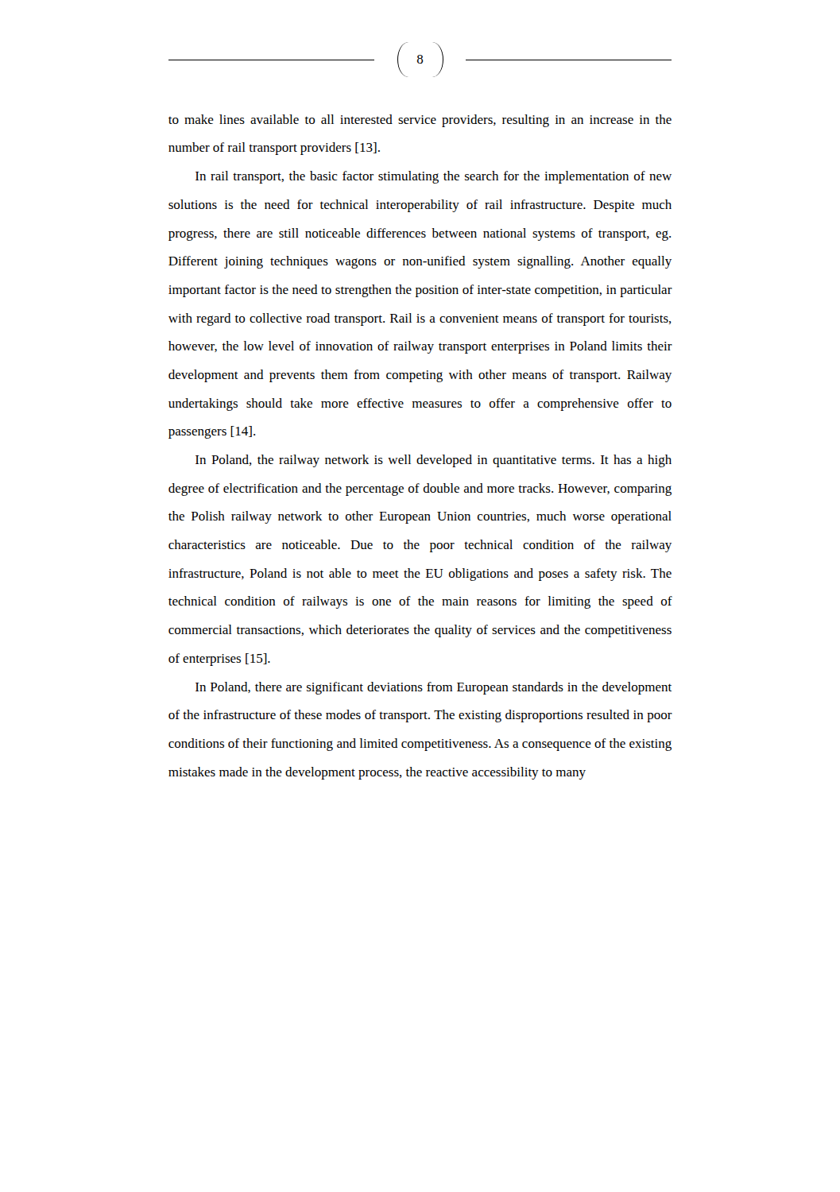8
to make lines available to all interested service providers, resulting in an increase in the number of rail transport providers [13].
In rail transport, the basic factor stimulating the search for the implementation of new solutions is the need for technical interoperability of rail infrastructure. Despite much progress, there are still noticeable differences between national systems of transport, eg. Different joining techniques wagons or non-unified system signalling. Another equally important factor is the need to strengthen the position of inter-state competition, in particular with regard to collective road transport. Rail is a convenient means of transport for tourists, however, the low level of innovation of railway transport enterprises in Poland limits their development and prevents them from competing with other means of transport. Railway undertakings should take more effective measures to offer a comprehensive offer to passengers [14].
In Poland, the railway network is well developed in quantitative terms. It has a high degree of electrification and the percentage of double and more tracks. However, comparing the Polish railway network to other European Union countries, much worse operational characteristics are noticeable. Due to the poor technical condition of the railway infrastructure, Poland is not able to meet the EU obligations and poses a safety risk. The technical condition of railways is one of the main reasons for limiting the speed of commercial transactions, which deteriorates the quality of services and the competitiveness of enterprises [15].
In Poland, there are significant deviations from European standards in the development of the infrastructure of these modes of transport. The existing disproportions resulted in poor conditions of their functioning and limited competitiveness. As a consequence of the existing mistakes made in the development process, the reactive accessibility to many